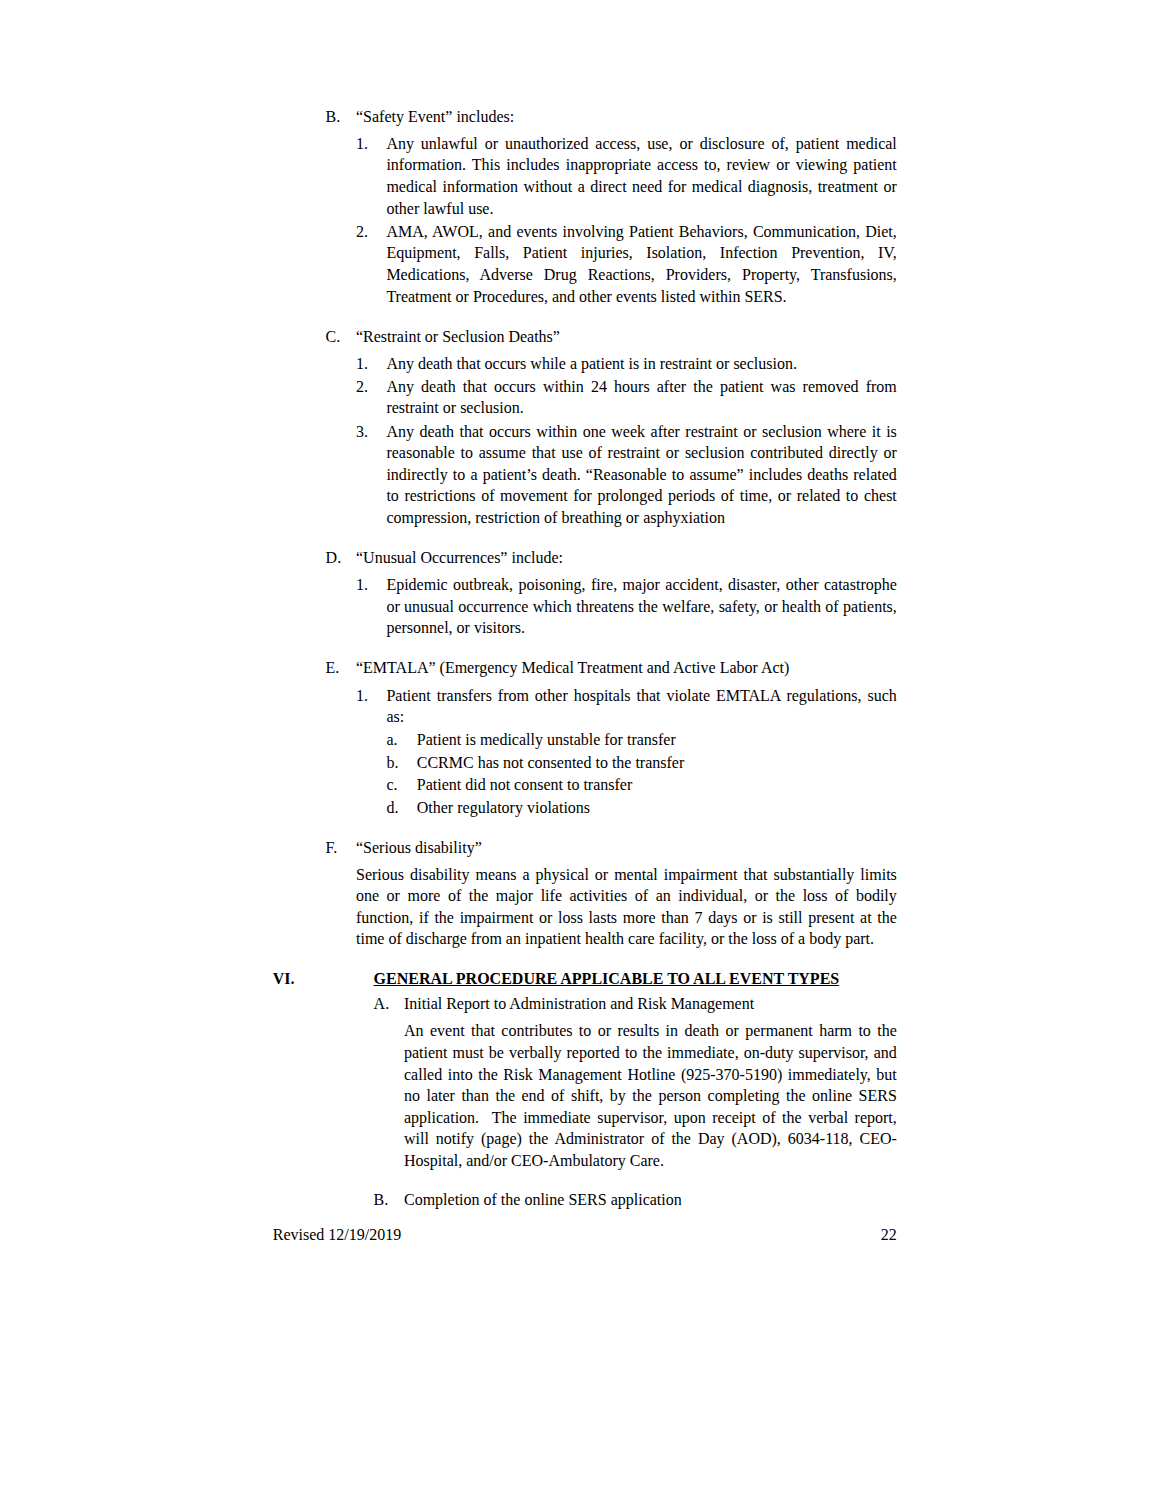B.
“Safety Event” includes:
1.
Any unlawful or unauthorized access, use, or disclosure of, patient medical information. This includes inappropriate access to, review or viewing patient medical information without a direct need for medical diagnosis, treatment or other lawful use.
2.
AMA, AWOL, and events involving Patient Behaviors, Communication, Diet, Equipment, Falls, Patient injuries, Isolation, Infection Prevention, IV, Medications, Adverse Drug Reactions, Providers, Property, Transfusions, Treatment or Procedures, and other events listed within SERS.
C.
“Restraint or Seclusion Deaths”
1.
Any death that occurs while a patient is in restraint or seclusion.
2.
Any death that occurs within 24 hours after the patient was removed from restraint or seclusion.
3.
Any death that occurs within one week after restraint or seclusion where it is reasonable to assume that use of restraint or seclusion contributed directly or indirectly to a patient’s death. “Reasonable to assume” includes deaths related to restrictions of movement for prolonged periods of time, or related to chest compression, restriction of breathing or asphyxiation
D.
“Unusual Occurrences” include:
1.
Epidemic outbreak, poisoning, fire, major accident, disaster, other catastrophe or unusual occurrence which threatens the welfare, safety, or health of patients, personnel, or visitors.
E.
“EMTALA” (Emergency Medical Treatment and Active Labor Act)
1.
Patient transfers from other hospitals that violate EMTALA regulations, such as:
a.
Patient is medically unstable for transfer
b.
CCRMC has not consented to the transfer
c.
Patient did not consent to transfer
d.
Other regulatory violations
F.
“Serious disability”
Serious disability means a physical or mental impairment that substantially limits one or more of the major life activities of an individual, or the loss of bodily function, if the impairment or loss lasts more than 7 days or is still present at the time of discharge from an inpatient health care facility, or the loss of a body part.
VI.
GENERAL PROCEDURE APPLICABLE TO ALL EVENT TYPES
A.
Initial Report to Administration and Risk Management
An event that contributes to or results in death or permanent harm to the patient must be verbally reported to the immediate, on-duty supervisor, and called into the Risk Management Hotline (925-370-5190) immediately, but no later than the end of shift, by the person completing the online SERS application. The immediate supervisor, upon receipt of the verbal report, will notify (page) the Administrator of the Day (AOD), 6034-118, CEO-Hospital, and/or CEO-Ambulatory Care.
B.
Completion of the online SERS application
Revised 12/19/2019
22